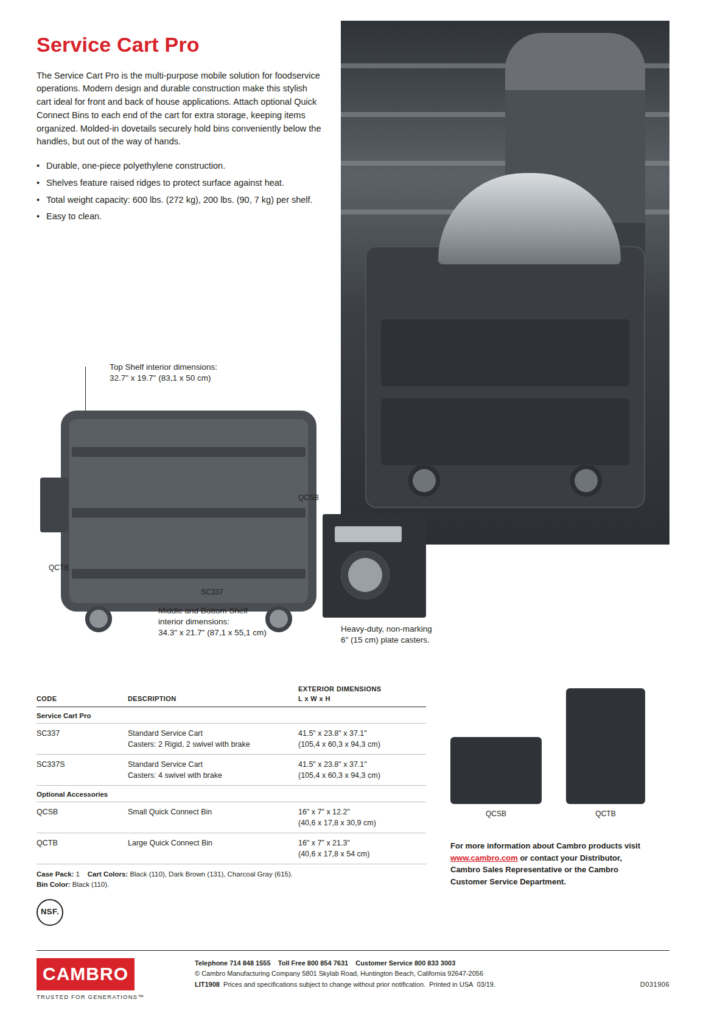Service Cart Pro
The Service Cart Pro is the multi-purpose mobile solution for foodservice operations. Modern design and durable construction make this stylish cart ideal for front and back of house applications. Attach optional Quick Connect Bins to each end of the cart for extra storage, keeping items organized. Molded-in dovetails securely hold bins conveniently below the handles, but out of the way of hands.
Durable, one-piece polyethylene construction.
Shelves feature raised ridges to protect surface against heat.
Total weight capacity: 600 lbs. (272 kg), 200 lbs. (90, 7 kg) per shelf.
Easy to clean.
Top Shelf interior dimensions:
32.7" x 19.7" (83,1 x 50 cm)
QCSB
QCTB
SC337
Middle and Bottom Shelf
interior dimensions:
34.3" x 21.7" (87,1 x 55,1 cm)
Heavy-duty, non-marking
6" (15 cm) plate casters.
| CODE | DESCRIPTION | EXTERIOR DIMENSIONS L x W x H |
| --- | --- | --- |
| Service Cart Pro |
| SC337 | Standard Service Cart Casters: 2 Rigid, 2 swivel with brake | 41.5" x 23.8" x 37.1" (105,4 x 60,3 x 94,3 cm) |
| SC337S | Standard Service Cart Casters: 4 swivel with brake | 41.5" x 23.8" x 37.1" (105,4 x 60,3 x 94,3 cm) |
| Optional Accessories |
| QCSB | Small Quick Connect Bin | 16" x 7" x 12.2" (40,6 x 17,8 x 30,9 cm) |
| QCTB | Large Quick Connect Bin | 16" x 7" x 21.3" (40,6 x 17,8 x 54 cm) |
Case Pack: 1 Cart Colors: Black (110), Dark Brown (131), Charcoal Gray (615).
Bin Color: Black (110).
NSF.
QCSB QCTB
For more information about Cambro products visit www.cambro.com or contact your Distributor, Cambro Sales Representative or the Cambro Customer Service Department.
CAMBRO
TRUSTED FOR GENERATIONS™
Telephone 714 848 1555 Toll Free 800 854 7631 Customer Service 800 833 3003
© Cambro Manufacturing Company 5801 Skylab Road, Huntington Beach, California 92647-2056
D031906 LIT1908 Prices and specifications subject to change without prior notification. Printed in USA 03/19.